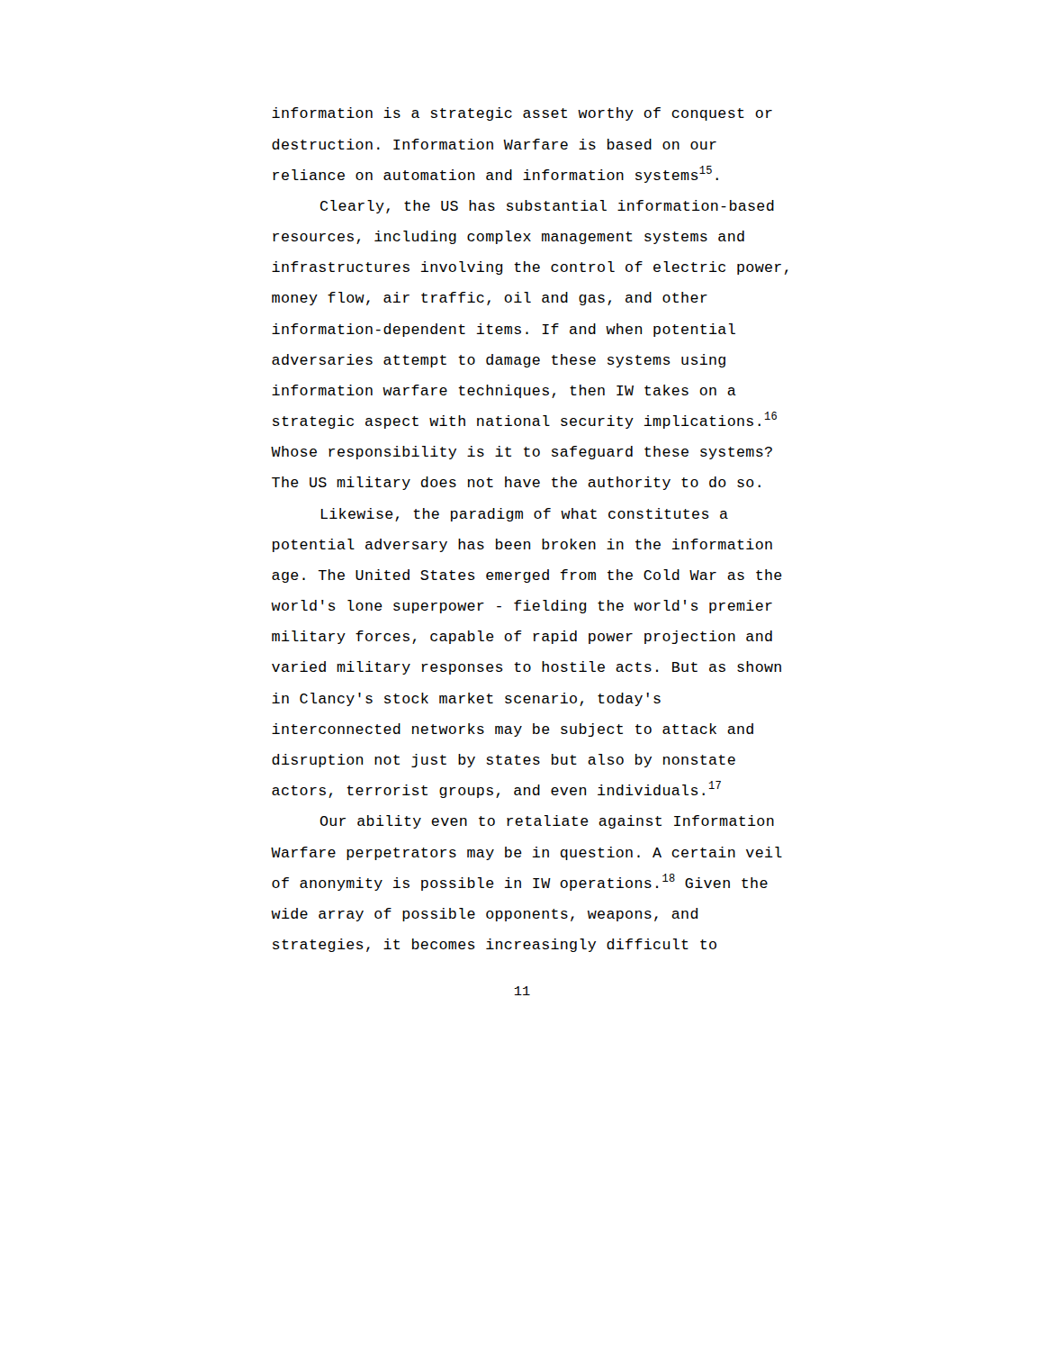information is a strategic asset worthy of conquest or destruction. Information Warfare is based on our reliance on automation and information systems15.
Clearly, the US has substantial information-based resources, including complex management systems and infrastructures involving the control of electric power, money flow, air traffic, oil and gas, and other information-dependent items. If and when potential adversaries attempt to damage these systems using information warfare techniques, then IW takes on a strategic aspect with national security implications.16 Whose responsibility is it to safeguard these systems? The US military does not have the authority to do so.
Likewise, the paradigm of what constitutes a potential adversary has been broken in the information age. The United States emerged from the Cold War as the world's lone superpower - fielding the world's premier military forces, capable of rapid power projection and varied military responses to hostile acts. But as shown in Clancy's stock market scenario, today's interconnected networks may be subject to attack and disruption not just by states but also by nonstate actors, terrorist groups, and even individuals.17
Our ability even to retaliate against Information Warfare perpetrators may be in question. A certain veil of anonymity is possible in IW operations.18 Given the wide array of possible opponents, weapons, and strategies, it becomes increasingly difficult to
11